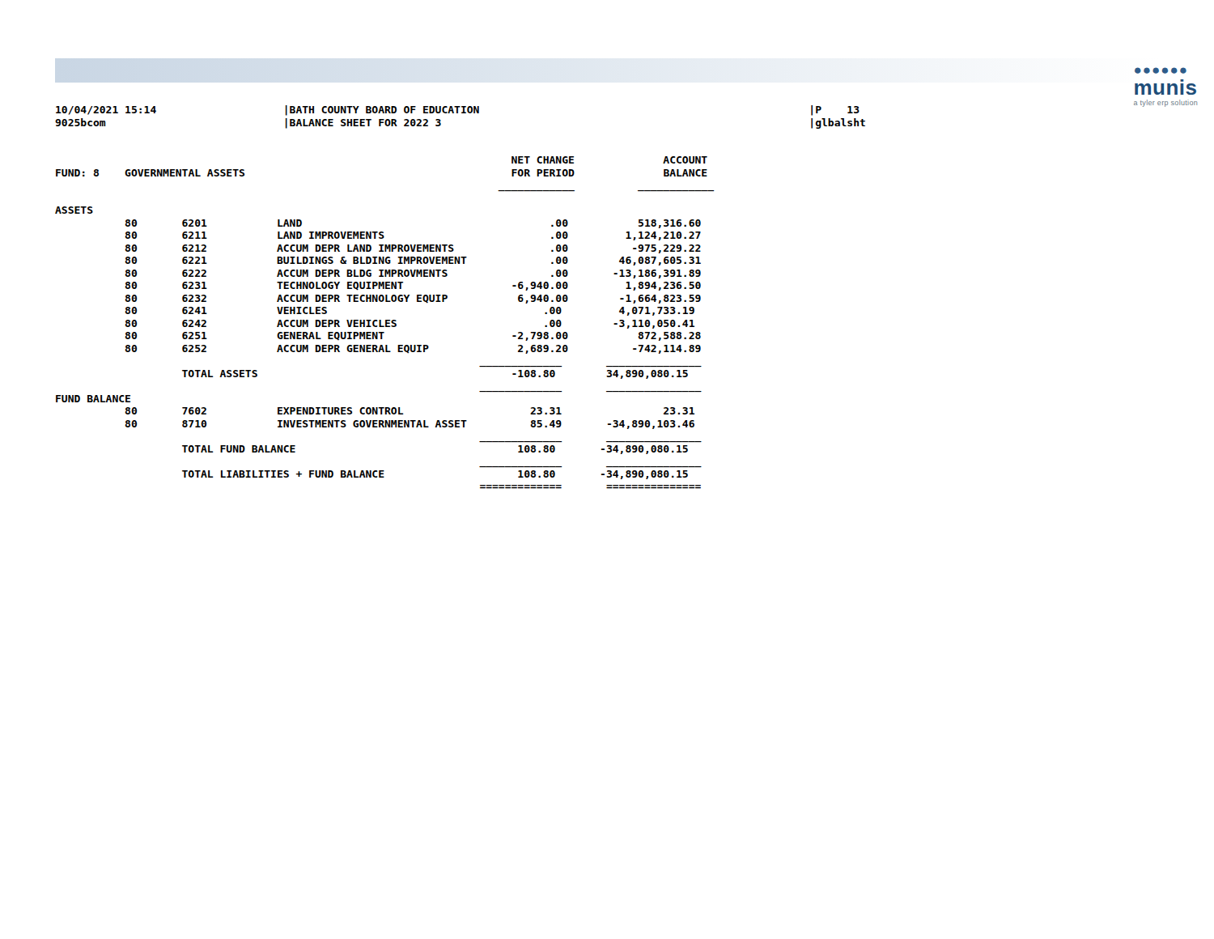●●●●●●
munis
a tyler erp solution
10/04/2021 15:14                    |BATH COUNTY BOARD OF EDUCATION                                                    |P    13
9025bcom                            |BALANCE SHEET FOR 2022 3                                                          |glbalsht


                                                                        NET CHANGE              ACCOUNT
FUND: 8    GOVERNMENTAL ASSETS                                          FOR PERIOD              BALANCE
                                                                      ____________          ____________

ASSETS
           80       6201           LAND                                       .00           518,316.60
           80       6211           LAND IMPROVEMENTS                          .00         1,124,210.27
           80       6212           ACCUM DEPR LAND IMPROVEMENTS               .00          -975,229.22
           80       6221           BUILDINGS & BLDING IMPROVEMENT             .00        46,087,605.31
           80       6222           ACCUM DEPR BLDG IMPROVMENTS                .00       -13,186,391.89
           80       6231           TECHNOLOGY EQUIPMENT                 -6,940.00         1,894,236.50
           80       6232           ACCUM DEPR TECHNOLOGY EQUIP           6,940.00        -1,664,823.59
           80       6241           VEHICLES                                  .00         4,071,733.19
           80       6242           ACCUM DEPR VEHICLES                       .00        -3,110,050.41
           80       6251           GENERAL EQUIPMENT                    -2,798.00           872,588.28
           80       6252           ACCUM DEPR GENERAL EQUIP              2,689.20          -742,114.89
                                                                   _____________       _______________
                    TOTAL ASSETS                                        -108.80        34,890,080.15
                                                                   _____________       _______________
FUND BALANCE
           80       7602           EXPENDITURES CONTROL                    23.31                23.31
           80       8710           INVESTMENTS GOVERNMENTAL ASSET          85.49       -34,890,103.46
                                                                   _____________       _______________
                    TOTAL FUND BALANCE                                   108.80       -34,890,080.15
                                                                   _____________       _______________
                    TOTAL LIABILITIES + FUND BALANCE                     108.80       -34,890,080.15
                                                                   =============       ===============